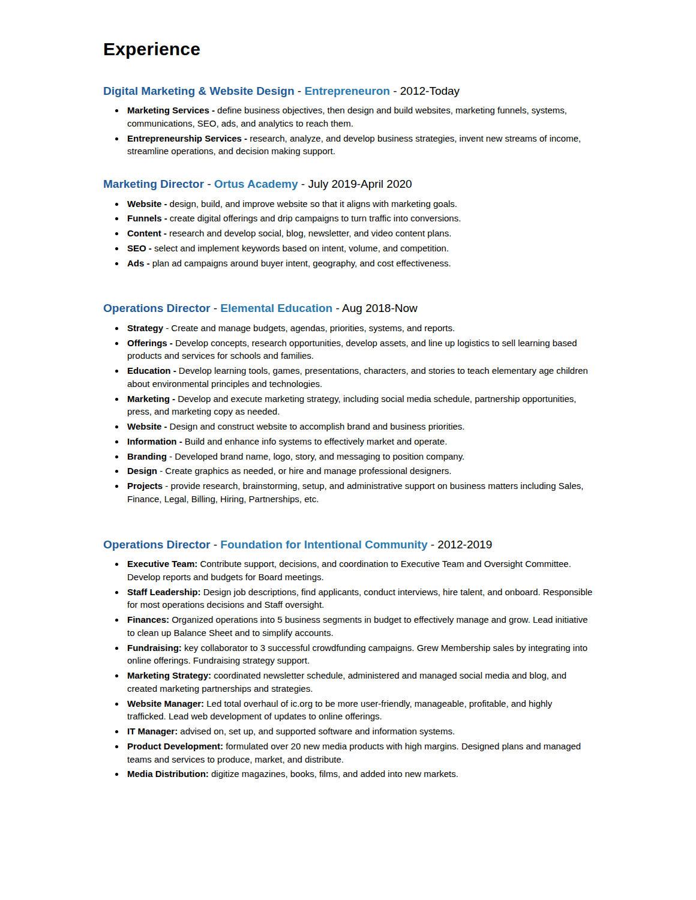Experience
Digital Marketing & Website Design - Entrepreneuron - 2012-Today
Marketing Services - define business objectives, then design and build websites, marketing funnels, systems, communications, SEO, ads, and analytics to reach them.
Entrepreneurship Services - research, analyze, and develop business strategies, invent new streams of income, streamline operations, and decision making support.
Marketing Director - Ortus Academy - July 2019-April 2020
Website - design, build, and improve website so that it aligns with marketing goals.
Funnels - create digital offerings and drip campaigns to turn traffic into conversions.
Content - research and develop social, blog, newsletter, and video content plans.
SEO - select and implement keywords based on intent, volume, and competition.
Ads - plan ad campaigns around buyer intent, geography, and cost effectiveness.
Operations Director - Elemental Education - Aug 2018-Now
Strategy - Create and manage budgets, agendas, priorities, systems, and reports.
Offerings - Develop concepts, research opportunities, develop assets, and line up logistics to sell learning based products and services for schools and families.
Education - Develop learning tools, games, presentations, characters, and stories to teach elementary age children about environmental principles and technologies.
Marketing - Develop and execute marketing strategy, including social media schedule, partnership opportunities, press, and marketing copy as needed.
Website - Design and construct website to accomplish brand and business priorities.
Information - Build and enhance info systems to effectively market and operate.
Branding - Developed brand name, logo, story, and messaging to position company.
Design - Create graphics as needed, or hire and manage professional designers.
Projects - provide research, brainstorming, setup, and administrative support on business matters including Sales, Finance, Legal, Billing, Hiring, Partnerships, etc.
Operations Director - Foundation for Intentional Community - 2012-2019
Executive Team: Contribute support, decisions, and coordination to Executive Team and Oversight Committee. Develop reports and budgets for Board meetings.
Staff Leadership: Design job descriptions, find applicants, conduct interviews, hire talent, and onboard. Responsible for most operations decisions and Staff oversight.
Finances: Organized operations into 5 business segments in budget to effectively manage and grow. Lead initiative to clean up Balance Sheet and to simplify accounts.
Fundraising: key collaborator to 3 successful crowdfunding campaigns. Grew Membership sales by integrating into online offerings. Fundraising strategy support.
Marketing Strategy: coordinated newsletter schedule, administered and managed social media and blog, and created marketing partnerships and strategies.
Website Manager: Led total overhaul of ic.org to be more user-friendly, manageable, profitable, and highly trafficked. Lead web development of updates to online offerings.
IT Manager: advised on, set up, and supported software and information systems.
Product Development: formulated over 20 new media products with high margins. Designed plans and managed teams and services to produce, market, and distribute.
Media Distribution: digitize magazines, books, films, and added into new markets.